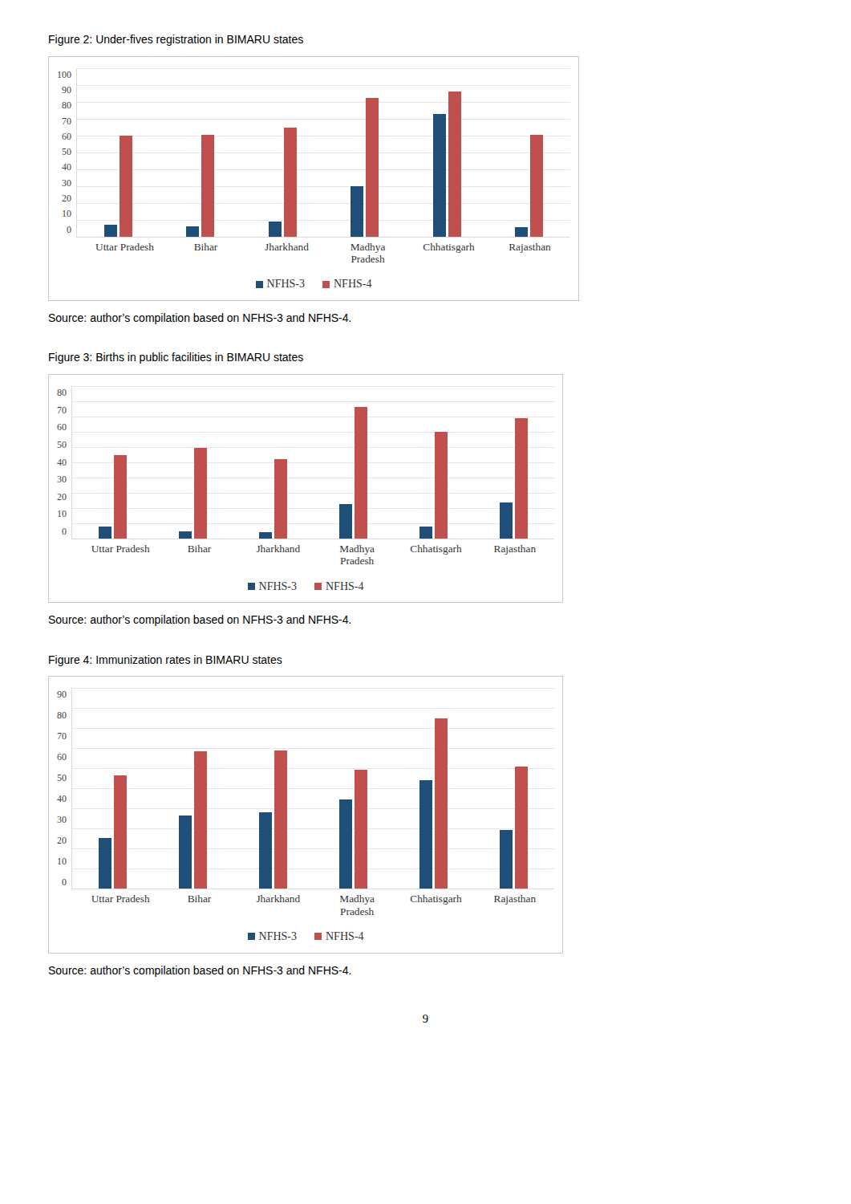Figure 2: Under-fives registration in BIMARU states
10090807060 50403020100
Uttar Pradesh Bihar Jharkhand Madhya
Pradesh Chhatisgarh Rajasthan
NFHS-3 NFHS-4
Source: author’s compilation based on NFHS-3 and NFHS-4.
Figure 3: Births in public facilities in BIMARU states
80706050 403020100
Uttar Pradesh Bihar Jharkhand Madhya
Pradesh Chhatisgarh Rajasthan
NFHS-3 NFHS-4
Source: author’s compilation based on NFHS-3 and NFHS-4.
Figure 4: Immunization rates in BIMARU states
9080706050 403020100
Uttar Pradesh Bihar Jharkhand Madhya
Pradesh Chhatisgarh Rajasthan
NFHS-3 NFHS-4
Source: author’s compilation based on NFHS-3 and NFHS-4.
9